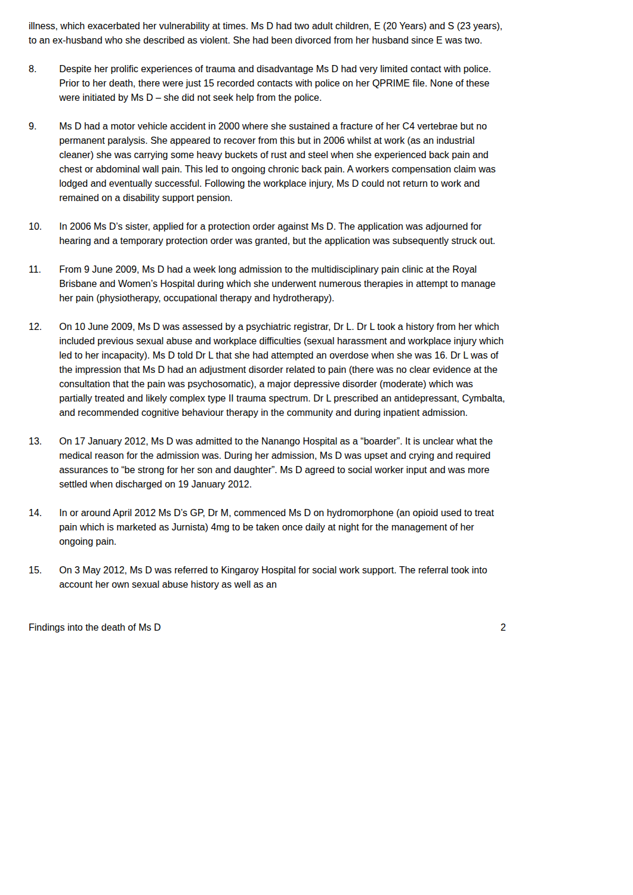illness, which exacerbated her vulnerability at times. Ms D had two adult children, E (20 Years) and S (23 years), to an ex-husband who she described as violent. She had been divorced from her husband since E was two.
8. Despite her prolific experiences of trauma and disadvantage Ms D had very limited contact with police. Prior to her death, there were just 15 recorded contacts with police on her QPRIME file. None of these were initiated by Ms D – she did not seek help from the police.
9. Ms D had a motor vehicle accident in 2000 where she sustained a fracture of her C4 vertebrae but no permanent paralysis. She appeared to recover from this but in 2006 whilst at work (as an industrial cleaner) she was carrying some heavy buckets of rust and steel when she experienced back pain and chest or abdominal wall pain. This led to ongoing chronic back pain. A workers compensation claim was lodged and eventually successful. Following the workplace injury, Ms D could not return to work and remained on a disability support pension.
10. In 2006 Ms D’s sister, applied for a protection order against Ms D. The application was adjourned for hearing and a temporary protection order was granted, but the application was subsequently struck out.
11. From 9 June 2009, Ms D had a week long admission to the multidisciplinary pain clinic at the Royal Brisbane and Women’s Hospital during which she underwent numerous therapies in attempt to manage her pain (physiotherapy, occupational therapy and hydrotherapy).
12. On 10 June 2009, Ms D was assessed by a psychiatric registrar, Dr L. Dr L took a history from her which included previous sexual abuse and workplace difficulties (sexual harassment and workplace injury which led to her incapacity). Ms D told Dr L that she had attempted an overdose when she was 16. Dr L was of the impression that Ms D had an adjustment disorder related to pain (there was no clear evidence at the consultation that the pain was psychosomatic), a major depressive disorder (moderate) which was partially treated and likely complex type II trauma spectrum. Dr L prescribed an antidepressant, Cymbalta, and recommended cognitive behaviour therapy in the community and during inpatient admission.
13. On 17 January 2012, Ms D was admitted to the Nanango Hospital as a “boarder”. It is unclear what the medical reason for the admission was. During her admission, Ms D was upset and crying and required assurances to “be strong for her son and daughter”. Ms D agreed to social worker input and was more settled when discharged on 19 January 2012.
14. In or around April 2012 Ms D’s GP, Dr M, commenced Ms D on hydromorphone (an opioid used to treat pain which is marketed as Jurnista) 4mg to be taken once daily at night for the management of her ongoing pain.
15. On 3 May 2012, Ms D was referred to Kingaroy Hospital for social work support. The referral took into account her own sexual abuse history as well as an
Findings into the death of Ms D 2